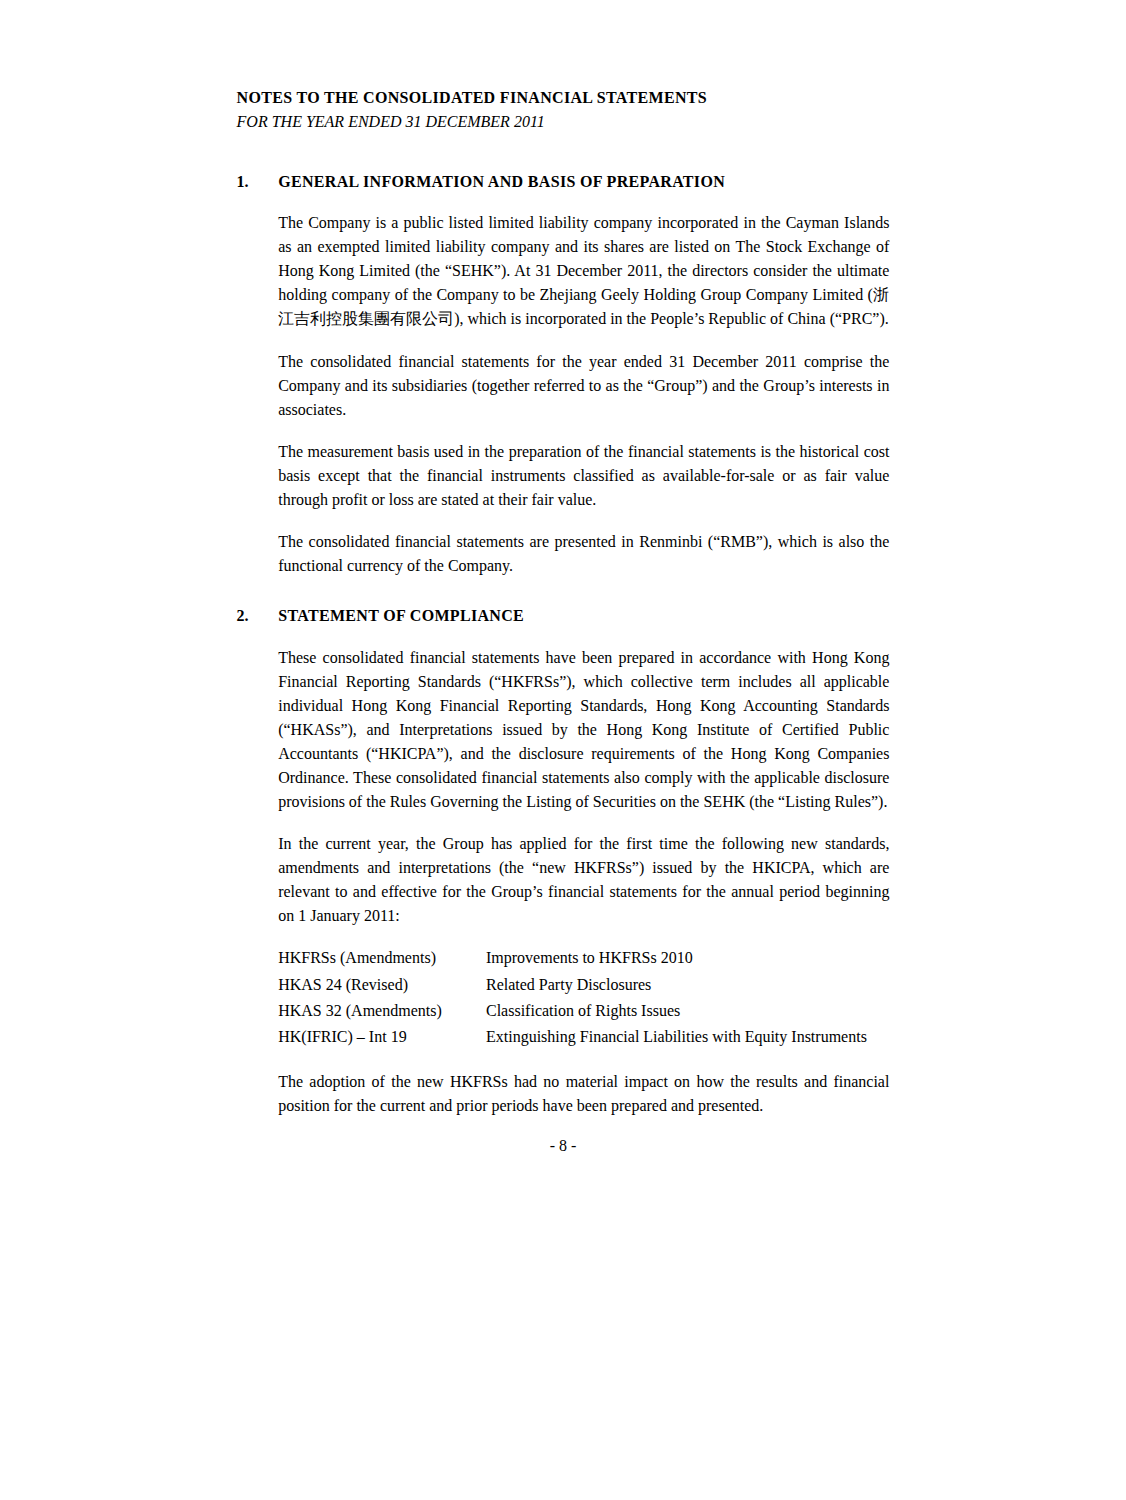NOTES TO THE CONSOLIDATED FINANCIAL STATEMENTS
FOR THE YEAR ENDED 31 DECEMBER 2011
1. GENERAL INFORMATION AND BASIS OF PREPARATION
The Company is a public listed limited liability company incorporated in the Cayman Islands as an exempted limited liability company and its shares are listed on The Stock Exchange of Hong Kong Limited (the “SEHK”). At 31 December 2011, the directors consider the ultimate holding company of the Company to be Zhejiang Geely Holding Group Company Limited (浙江吉利控股集團有限公司), which is incorporated in the People’s Republic of China (“PRC”).
The consolidated financial statements for the year ended 31 December 2011 comprise the Company and its subsidiaries (together referred to as the “Group”) and the Group’s interests in associates.
The measurement basis used in the preparation of the financial statements is the historical cost basis except that the financial instruments classified as available-for-sale or as fair value through profit or loss are stated at their fair value.
The consolidated financial statements are presented in Renminbi (“RMB”), which is also the functional currency of the Company.
2. STATEMENT OF COMPLIANCE
These consolidated financial statements have been prepared in accordance with Hong Kong Financial Reporting Standards (“HKFRSs”), which collective term includes all applicable individual Hong Kong Financial Reporting Standards, Hong Kong Accounting Standards (“HKASs”), and Interpretations issued by the Hong Kong Institute of Certified Public Accountants (“HKICPA”), and the disclosure requirements of the Hong Kong Companies Ordinance. These consolidated financial statements also comply with the applicable disclosure provisions of the Rules Governing the Listing of Securities on the SEHK (the “Listing Rules”).
In the current year, the Group has applied for the first time the following new standards, amendments and interpretations (the “new HKFRSs”) issued by the HKICPA, which are relevant to and effective for the Group’s financial statements for the annual period beginning on 1 January 2011:
| HKFRSs (Amendments) | Improvements to HKFRSs 2010 |
| HKAS 24 (Revised) | Related Party Disclosures |
| HKAS 32 (Amendments) | Classification of Rights Issues |
| HK(IFRIC) – Int 19 | Extinguishing Financial Liabilities with Equity Instruments |
The adoption of the new HKFRSs had no material impact on how the results and financial position for the current and prior periods have been prepared and presented.
- 8 -